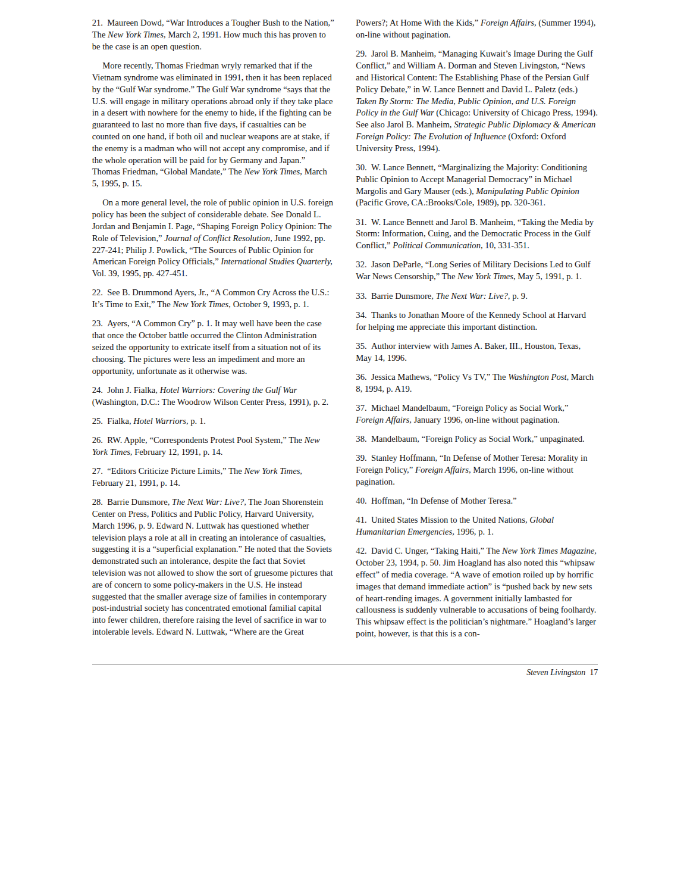21. Maureen Dowd, “War Introduces a Tougher Bush to the Nation,” The New York Times, March 2, 1991. How much this has proven to be the case is an open question.
More recently, Thomas Friedman wryly remarked that if the Vietnam syndrome was eliminated in 1991, then it has been replaced by the “Gulf War syndrome.” The Gulf War syndrome “says that the U.S. will engage in military operations abroad only if they take place in a desert with nowhere for the enemy to hide, if the fighting can be guaranteed to last no more than five days, if casualties can be counted on one hand, if both oil and nuclear weapons are at stake, if the enemy is a madman who will not accept any compromise, and if the whole operation will be paid for by Germany and Japan.” Thomas Friedman, “Global Mandate,” The New York Times, March 5, 1995, p. 15.
On a more general level, the role of public opinion in U.S. foreign policy has been the subject of considerable debate. See Donald L. Jordan and Benjamin I. Page, “Shaping Foreign Policy Opinion: The Role of Television,” Journal of Conflict Resolution, June 1992, pp. 227-241; Philip J. Powlick, “The Sources of Public Opinion for American Foreign Policy Officials,” International Studies Quarterly, Vol. 39, 1995, pp. 427-451.
22. See B. Drummond Ayers, Jr., “A Common Cry Across the U.S.: It’s Time to Exit,” The New York Times, October 9, 1993, p. 1.
23. Ayers, “A Common Cry” p. 1. It may well have been the case that once the October battle occurred the Clinton Administration seized the opportunity to extricate itself from a situation not of its choosing. The pictures were less an impediment and more an opportunity, unfortunate as it otherwise was.
24. John J. Fialka, Hotel Warriors: Covering the Gulf War (Washington, D.C.: The Woodrow Wilson Center Press, 1991), p. 2.
25. Fialka, Hotel Warriors, p. 1.
26. RW. Apple, “Correspondents Protest Pool System,” The New York Times, February 12, 1991, p. 14.
27. “Editors Criticize Picture Limits,” The New York Times, February 21, 1991, p. 14.
28. Barrie Dunsmore, The Next War: Live?, The Joan Shorenstein Center on Press, Politics and Public Policy, Harvard University, March 1996, p. 9. Edward N. Luttwak has questioned whether television plays a role at all in creating an intolerance of casualties, suggesting it is a “superficial explanation.” He noted that the Soviets demonstrated such an intolerance, despite the fact that Soviet television was not allowed to show the sort of gruesome pictures that are of concern to some policy-makers in the U.S. He instead suggested that the smaller average size of families in contemporary post-industrial society has concentrated emotional familial capital into fewer children, therefore raising the level of sacrifice in war to intolerable levels. Edward N. Luttwak, “Where are the Great Powers?; At Home With the Kids,” Foreign Affairs, (Summer 1994), on-line without pagination.
29. Jarol B. Manheim, “Managing Kuwait’s Image During the Gulf Conflict,” and William A. Dorman and Steven Livingston, “News and Historical Content: The Establishing Phase of the Persian Gulf Policy Debate,” in W. Lance Bennett and David L. Paletz (eds.) Taken By Storm: The Media, Public Opinion, and U.S. Foreign Policy in the Gulf War (Chicago: University of Chicago Press, 1994). See also Jarol B. Manheim, Strategic Public Diplomacy & American Foreign Policy: The Evolution of Influence (Oxford: Oxford University Press, 1994).
30. W. Lance Bennett, “Marginalizing the Majority: Conditioning Public Opinion to Accept Managerial Democracy” in Michael Margolis and Gary Mauser (eds.), Manipulating Public Opinion (Pacific Grove, CA.:Brooks/Cole, 1989), pp. 320-361.
31. W. Lance Bennett and Jarol B. Manheim, “Taking the Media by Storm: Information, Cuing, and the Democratic Process in the Gulf Conflict,” Political Communication, 10, 331-351.
32. Jason DeParle, “Long Series of Military Decisions Led to Gulf War News Censorship,” The New York Times, May 5, 1991, p. 1.
33. Barrie Dunsmore, The Next War: Live?, p. 9.
34. Thanks to Jonathan Moore of the Kennedy School at Harvard for helping me appreciate this important distinction.
35. Author interview with James A. Baker, III., Houston, Texas, May 14, 1996.
36. Jessica Mathews, “Policy Vs TV,” The Washington Post, March 8, 1994, p. A19.
37. Michael Mandelbaum, “Foreign Policy as Social Work,” Foreign Affairs, January 1996, on-line without pagination.
38. Mandelbaum, “Foreign Policy as Social Work,” unpaginated.
39. Stanley Hoffmann, “In Defense of Mother Teresa: Morality in Foreign Policy,” Foreign Affairs, March 1996, on-line without pagination.
40. Hoffman, “In Defense of Mother Teresa.”
41. United States Mission to the United Nations, Global Humanitarian Emergencies, 1996, p. 1.
42. David C. Unger, “Taking Haiti,” The New York Times Magazine, October 23, 1994, p. 50. Jim Hoagland has also noted this “whipsaw effect” of media coverage. “A wave of emotion roiled up by horrific images that demand immediate action” is “pushed back by new sets of heart-rending images. A government initially lambasted for callousness is suddenly vulnerable to accusations of being foolhardy. This whipsaw effect is the politician’s nightmare.” Hoagland’s larger point, however, is that this is a con-
Steven Livingston 17